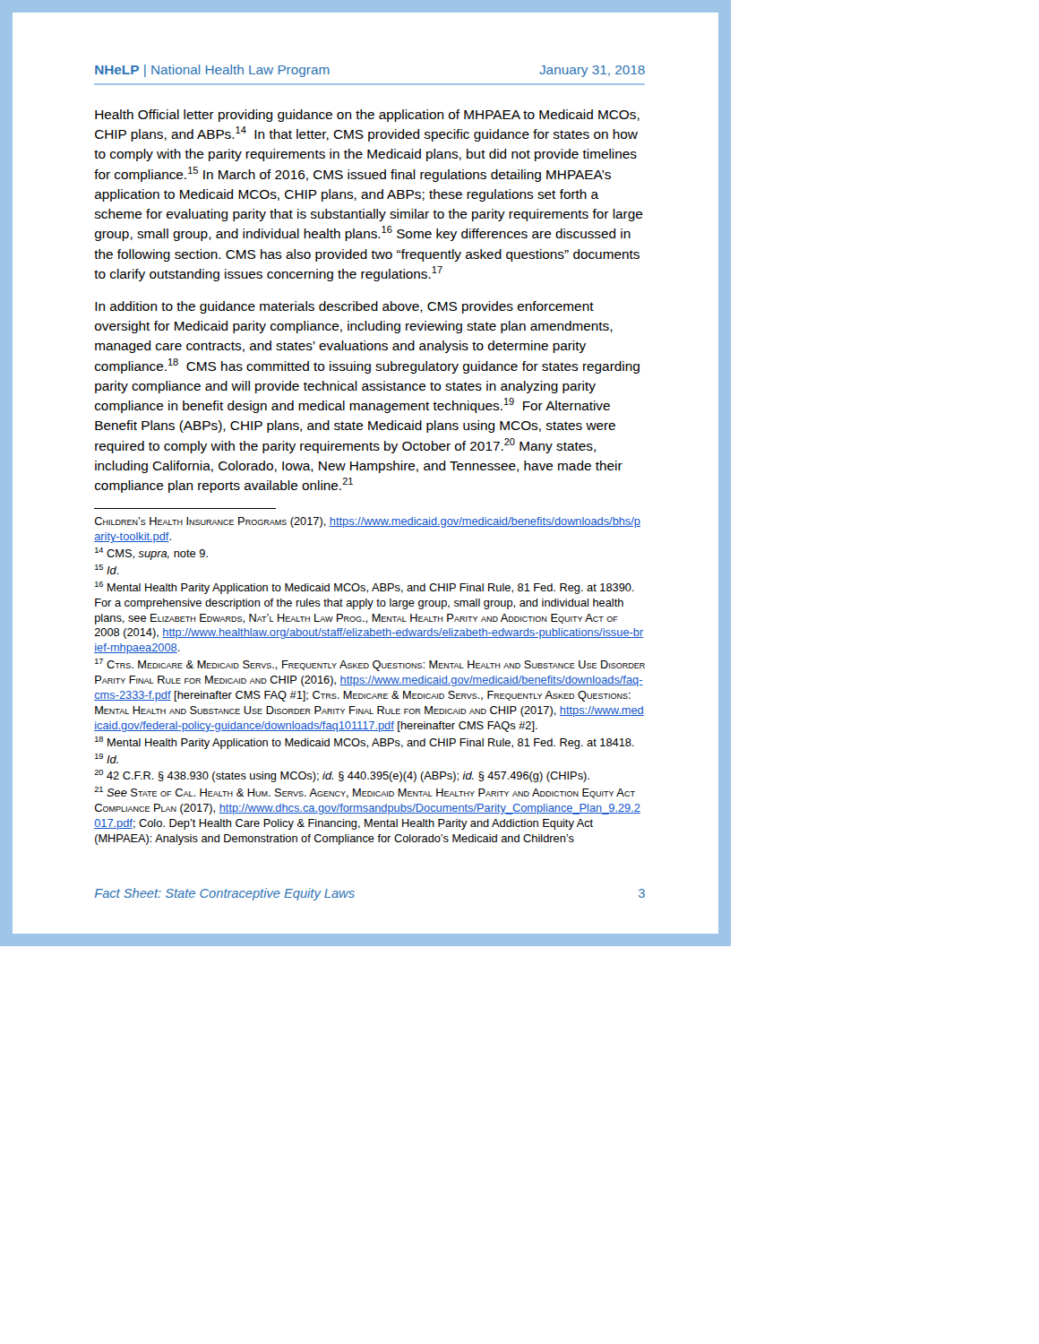NHeLP | National Health Law Program
January 31, 2018
Health Official letter providing guidance on the application of MHPAEA to Medicaid MCOs, CHIP plans, and ABPs.14 In that letter, CMS provided specific guidance for states on how to comply with the parity requirements in the Medicaid plans, but did not provide timelines for compliance.15 In March of 2016, CMS issued final regulations detailing MHPAEA’s application to Medicaid MCOs, CHIP plans, and ABPs; these regulations set forth a scheme for evaluating parity that is substantially similar to the parity requirements for large group, small group, and individual health plans.16 Some key differences are discussed in the following section. CMS has also provided two “frequently asked questions” documents to clarify outstanding issues concerning the regulations.17
In addition to the guidance materials described above, CMS provides enforcement oversight for Medicaid parity compliance, including reviewing state plan amendments, managed care contracts, and states’ evaluations and analysis to determine parity compliance.18 CMS has committed to issuing subregulatory guidance for states regarding parity compliance and will provide technical assistance to states in analyzing parity compliance in benefit design and medical management techniques.19 For Alternative Benefit Plans (ABPs), CHIP plans, and state Medicaid plans using MCOs, states were required to comply with the parity requirements by October of 2017.20 Many states, including California, Colorado, Iowa, New Hampshire, and Tennessee, have made their compliance plan reports available online.21
Children’s Health Insurance Programs (2017), https://www.medicaid.gov/medicaid/benefits/downloads/bhs/parity-toolkit.pdf.
14 CMS, supra, note 9.
15 Id.
16 Mental Health Parity Application to Medicaid MCOs, ABPs, and CHIP Final Rule, 81 Fed. Reg. at 18390. For a comprehensive description of the rules that apply to large group, small group, and individual health plans, see Elizabeth Edwards, Nat’l Health Law Prog., Mental Health Parity and Addiction Equity Act of 2008 (2014), http://www.healthlaw.org/about/staff/elizabeth-edwards/elizabeth-edwards-publications/issue-brief-mhpaea2008.
17 Ctrs. Medicare & Medicaid Servs., Frequently Asked Questions: Mental Health and Substance Use Disorder Parity Final Rule for Medicaid and CHIP (2016), https://www.medicaid.gov/medicaid/benefits/downloads/faq-cms-2333-f.pdf [hereinafter CMS FAQ #1]; Ctrs. Medicare & Medicaid Servs., Frequently Asked Questions: Mental Health and Substance Use Disorder Parity Final Rule for Medicaid and CHIP (2017), https://www.medicaid.gov/federal-policy-guidance/downloads/faq101117.pdf [hereinafter CMS FAQs #2].
18 Mental Health Parity Application to Medicaid MCOs, ABPs, and CHIP Final Rule, 81 Fed. Reg. at 18418.
19 Id.
20 42 C.F.R. § 438.930 (states using MCOs); id. § 440.395(e)(4) (ABPs); id. § 457.496(g) (CHIPs).
21 See State of Cal. Health & Hum. Servs. Agency, Medicaid Mental Healthy Parity and Addiction Equity Act Compliance Plan (2017), http://www.dhcs.ca.gov/formsandpubs/Documents/Parity_Compliance_Plan_9.29.2017.pdf; Colo. Dep’t Health Care Policy & Financing, Mental Health Parity and Addiction Equity Act (MHPAEA): Analysis and Demonstration of Compliance for Colorado’s Medicaid and Children’s
Fact Sheet: State Contraceptive Equity Laws
3